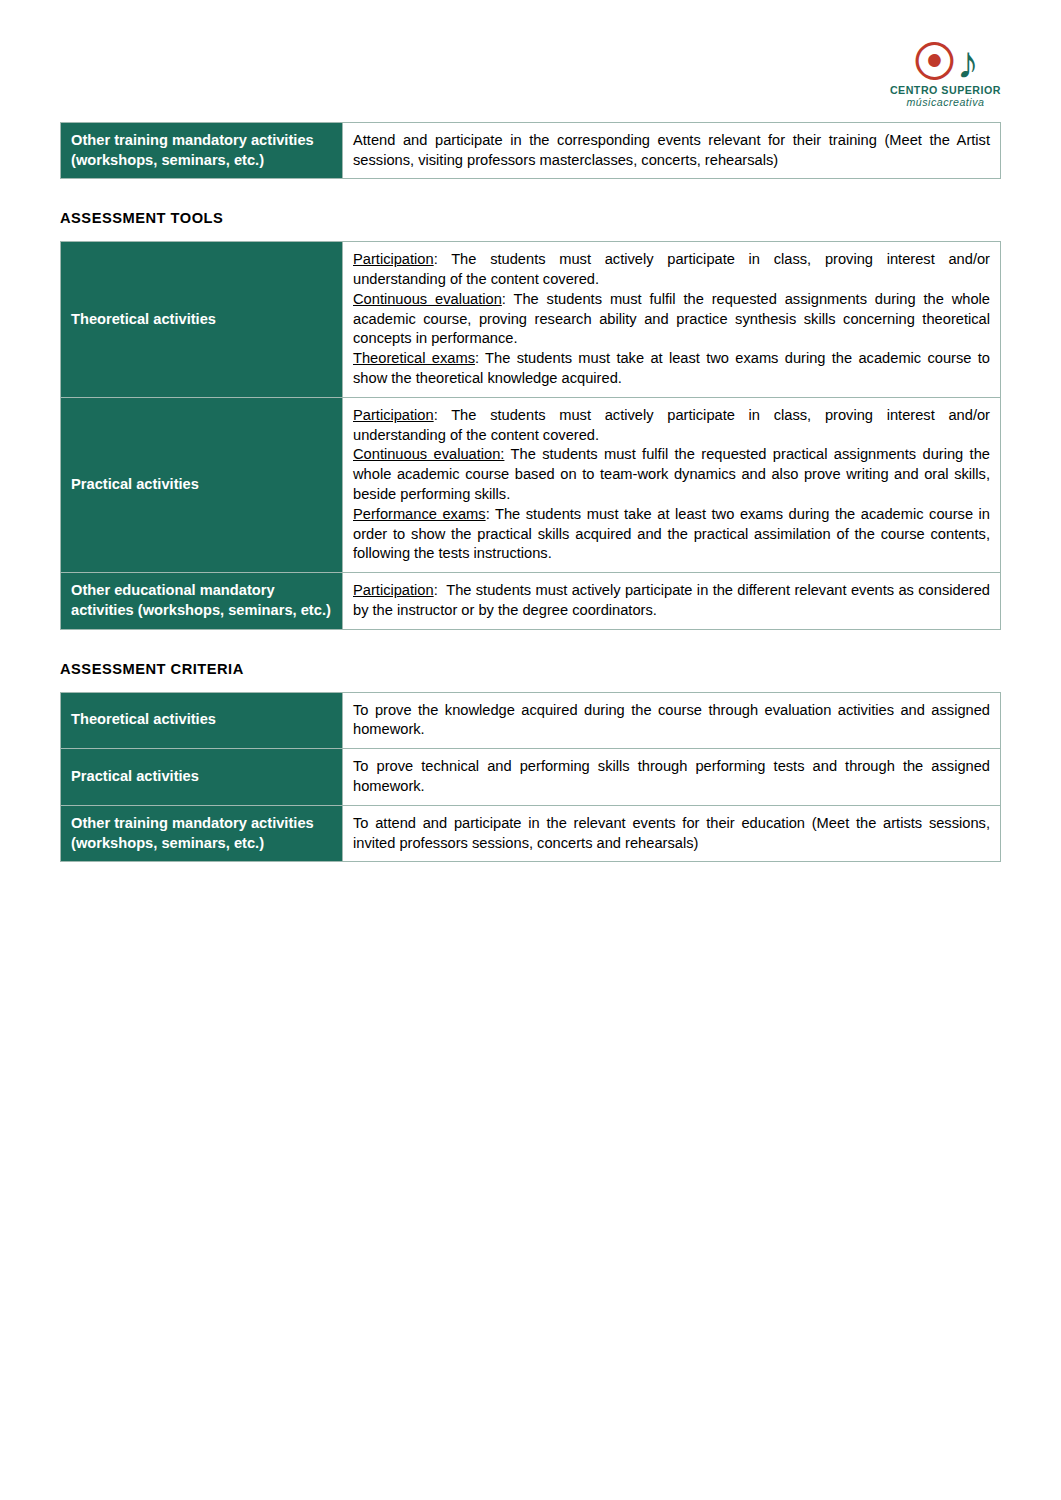⦿♪
CENTRO SUPERIOR
músicacreativa
| Other training mandatory activities (workshops, seminars, etc.) | Attend and participate in the corresponding events relevant for their training (Meet the Artist sessions, visiting professors masterclasses, concerts, rehearsals) |
ASSESSMENT TOOLS
| Theoretical activities | Participation : The students must actively participate in class, proving interest and/or understanding of the content covered. Continuous evaluation : The students must fulfil the requested assignments during the whole academic course, proving research ability and practice synthesis skills concerning theoretical concepts in performance. Theoretical exams : The students must take at least two exams during the academic course to show the theoretical knowledge acquired. |
| Practical activities | Participation : The students must actively participate in class, proving interest and/or understanding of the content covered. Continuous evaluation: The students must fulfil the requested practical assignments during the whole academic course based on to team-work dynamics and also prove writing and oral skills, beside performing skills. Performance exams : The students must take at least two exams during the academic course in order to show the practical skills acquired and the practical assimilation of the course contents, following the tests instructions. |
| Other educational mandatory activities (workshops, seminars, etc.) | Participation : The students must actively participate in the different relevant events as considered by the instructor or by the degree coordinators. |
ASSESSMENT CRITERIA
| Theoretical activities | To prove the knowledge acquired during the course through evaluation activities and assigned homework. |
| Practical activities | To prove technical and performing skills through performing tests and through the assigned homework. |
| Other training mandatory activities (workshops, seminars, etc.) | To attend and participate in the relevant events for their education (Meet the artists sessions, invited professors sessions, concerts and rehearsals) |